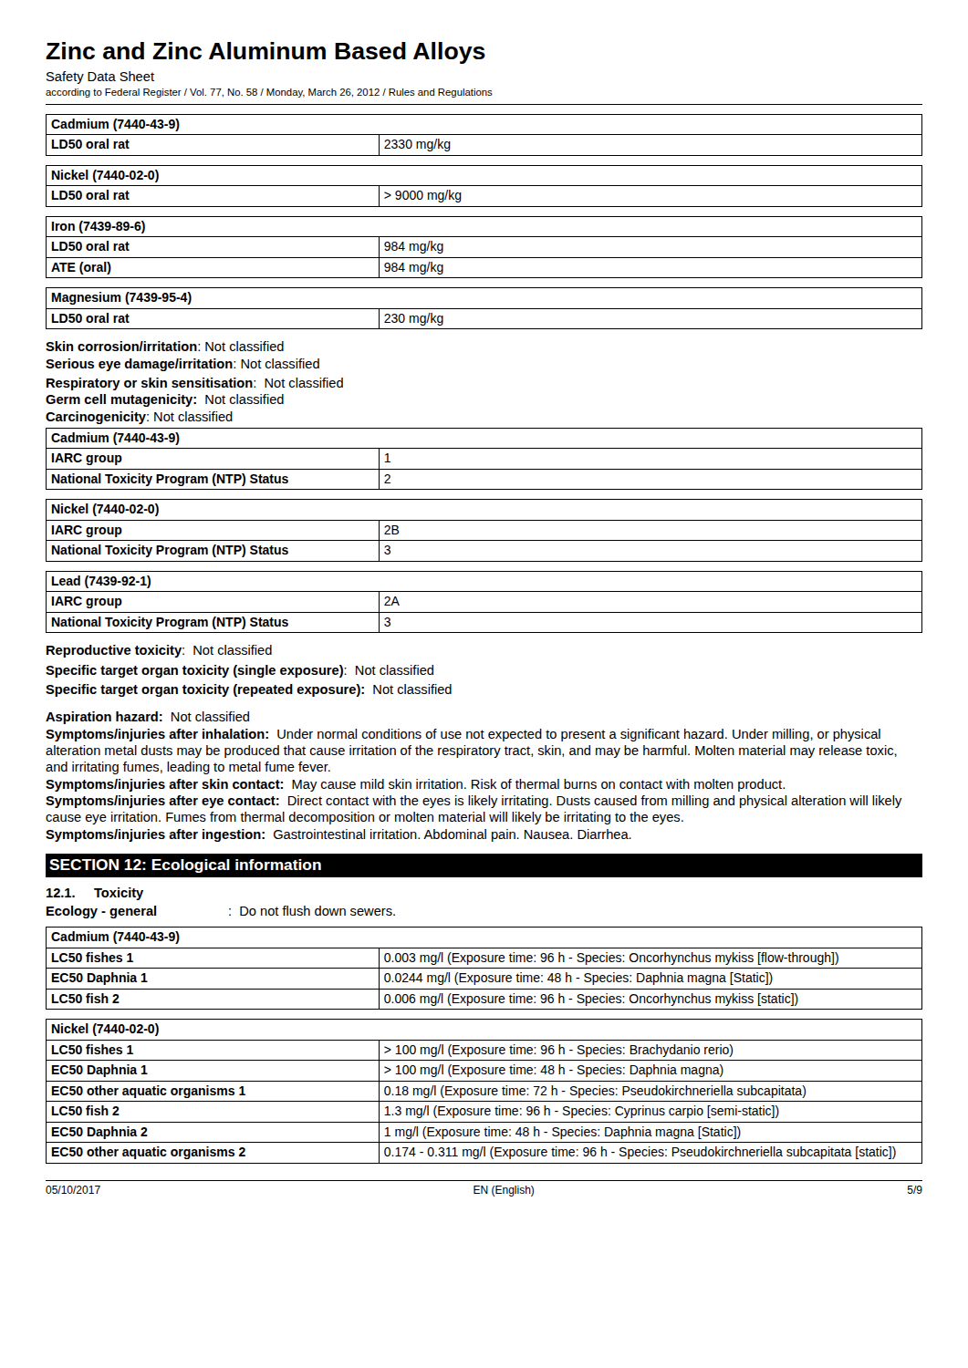Zinc and Zinc Aluminum Based Alloys
Safety Data Sheet
according to Federal Register / Vol. 77, No. 58 / Monday, March 26, 2012 / Rules and Regulations
| Cadmium (7440-43-9) |
| LD50 oral rat | 2330 mg/kg |
| Nickel (7440-02-0) |
| LD50 oral rat | > 9000 mg/kg |
| Iron (7439-89-6) |
| LD50 oral rat | 984 mg/kg |
| ATE (oral) | 984 mg/kg |
| Magnesium (7439-95-4) |
| LD50 oral rat | 230 mg/kg |
Skin corrosion/irritation: Not classified
Serious eye damage/irritation: Not classified
Respiratory or skin sensitisation: Not classified
Germ cell mutagenicity: Not classified
Carcinogenicity: Not classified
| Cadmium (7440-43-9) |
| IARC group | 1 |
| National Toxicity Program (NTP) Status | 2 |
| Nickel (7440-02-0) |
| IARC group | 2B |
| National Toxicity Program (NTP) Status | 3 |
| Lead (7439-92-1) |
| IARC group | 2A |
| National Toxicity Program (NTP) Status | 3 |
Reproductive toxicity: Not classified
Specific target organ toxicity (single exposure): Not classified
Specific target organ toxicity (repeated exposure): Not classified
Aspiration hazard: Not classified
Symptoms/injuries after inhalation: Under normal conditions of use not expected to present a significant hazard. Under milling, or physical alteration metal dusts may be produced that cause irritation of the respiratory tract, skin, and may be harmful. Molten material may release toxic, and irritating fumes, leading to metal fume fever.
Symptoms/injuries after skin contact: May cause mild skin irritation. Risk of thermal burns on contact with molten product.
Symptoms/injuries after eye contact: Direct contact with the eyes is likely irritating. Dusts caused from milling and physical alteration will likely cause eye irritation. Fumes from thermal decomposition or molten material will likely be irritating to the eyes.
Symptoms/injuries after ingestion: Gastrointestinal irritation. Abdominal pain. Nausea. Diarrhea.
SECTION 12: Ecological information
12.1. Toxicity
Ecology - general : Do not flush down sewers.
| Cadmium (7440-43-9) |
| LC50 fishes 1 | 0.003 mg/l (Exposure time: 96 h - Species: Oncorhynchus mykiss [flow-through]) |
| EC50 Daphnia 1 | 0.0244 mg/l (Exposure time: 48 h - Species: Daphnia magna [Static]) |
| LC50 fish 2 | 0.006 mg/l (Exposure time: 96 h - Species: Oncorhynchus mykiss [static]) |
| Nickel (7440-02-0) |
| LC50 fishes 1 | > 100 mg/l (Exposure time: 96 h - Species: Brachydanio rerio) |
| EC50 Daphnia 1 | > 100 mg/l (Exposure time: 48 h - Species: Daphnia magna) |
| EC50 other aquatic organisms 1 | 0.18 mg/l (Exposure time: 72 h - Species: Pseudokirchneriella subcapitata) |
| LC50 fish 2 | 1.3 mg/l (Exposure time: 96 h - Species: Cyprinus carpio [semi-static]) |
| EC50 Daphnia 2 | 1 mg/l (Exposure time: 48 h - Species: Daphnia magna [Static]) |
| EC50 other aquatic organisms 2 | 0.174 - 0.311 mg/l (Exposure time: 96 h - Species: Pseudokirchneriella subcapitata [static]) |
05/10/2017 EN (English) 5/9